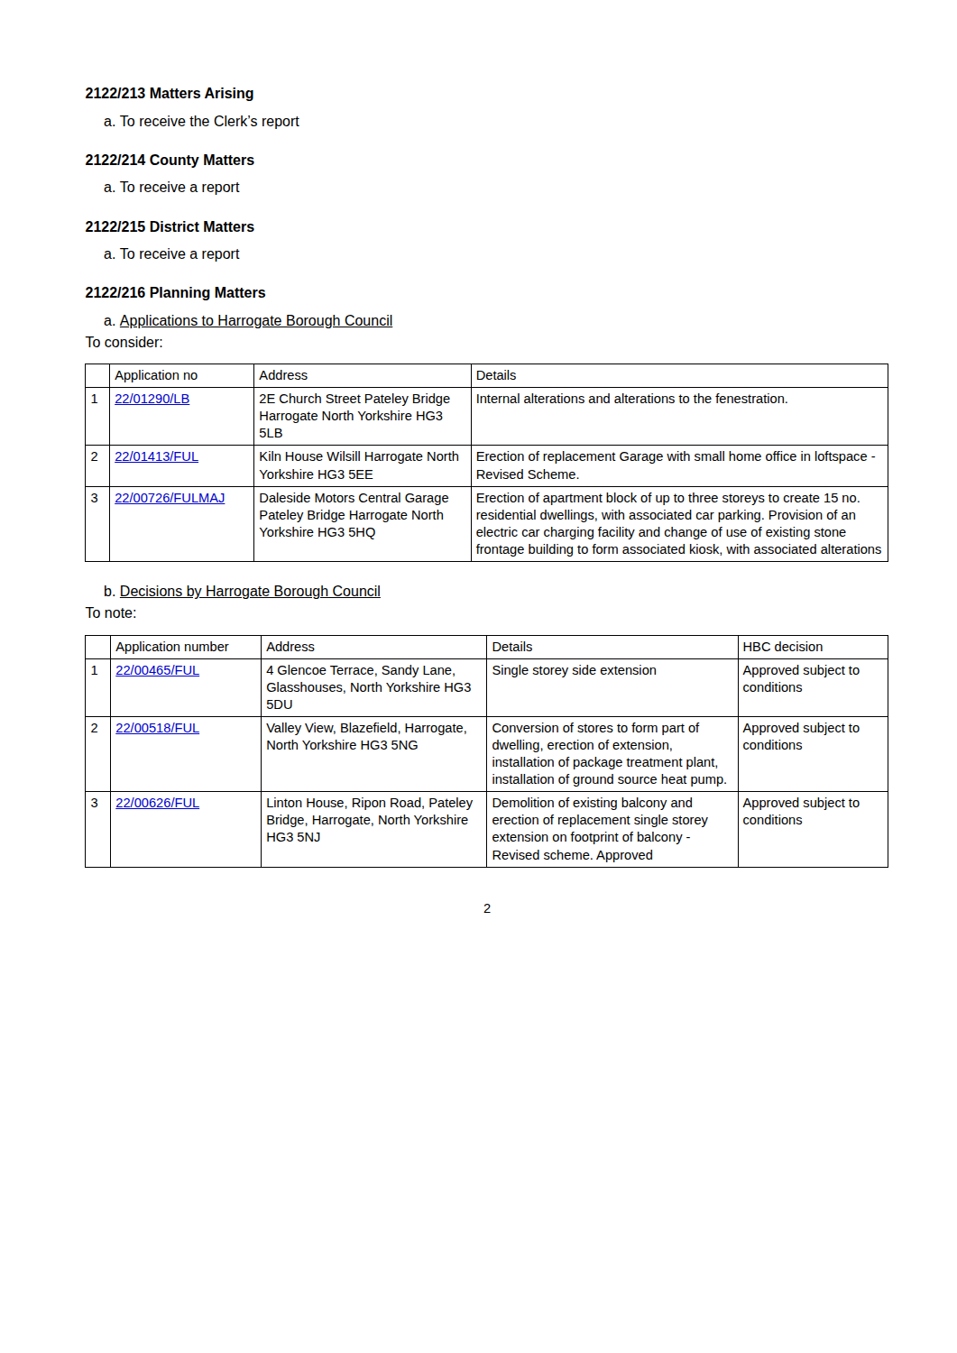2122/213 Matters Arising
To receive the Clerk’s report
2122/214 County Matters
To receive a report
2122/215 District Matters
To receive a report
2122/216 Planning Matters
Applications to Harrogate Borough Council
To consider:
| | Application no | Address | Details |
| --- | --- | --- | --- |
| 1 | 22/01290/LB | 2E Church Street Pateley Bridge Harrogate North Yorkshire HG3 5LB | Internal alterations and alterations to the fenestration. |
| 2 | 22/01413/FUL | Kiln House Wilsill Harrogate North Yorkshire HG3 5EE | Erection of replacement Garage with small home office in loftspace - Revised Scheme. |
| 3 | 22/00726/FULMAJ | Daleside Motors Central Garage Pateley Bridge Harrogate North Yorkshire HG3 5HQ | Erection of apartment block of up to three storeys to create 15 no. residential dwellings, with associated car parking. Provision of an electric car charging facility and change of use of existing stone frontage building to form associated kiosk, with associated alterations |
Decisions by Harrogate Borough Council
To note:
| | Application number | Address | Details | HBC decision |
| --- | --- | --- | --- | --- |
| 1 | 22/00465/FUL | 4 Glencoe Terrace, Sandy Lane, Glasshouses, North Yorkshire HG3 5DU | Single storey side extension | Approved subject to conditions |
| 2 | 22/00518/FUL | Valley View, Blazefield, Harrogate, North Yorkshire HG3 5NG | Conversion of stores to form part of dwelling, erection of extension, installation of package treatment plant, installation of ground source heat pump. | Approved subject to conditions |
| 3 | 22/00626/FUL | Linton House, Ripon Road, Pateley Bridge, Harrogate, North Yorkshire HG3 5NJ | Demolition of existing balcony and erection of replacement single storey extension on footprint of balcony - Revised scheme. Approved | Approved subject to conditions |
2